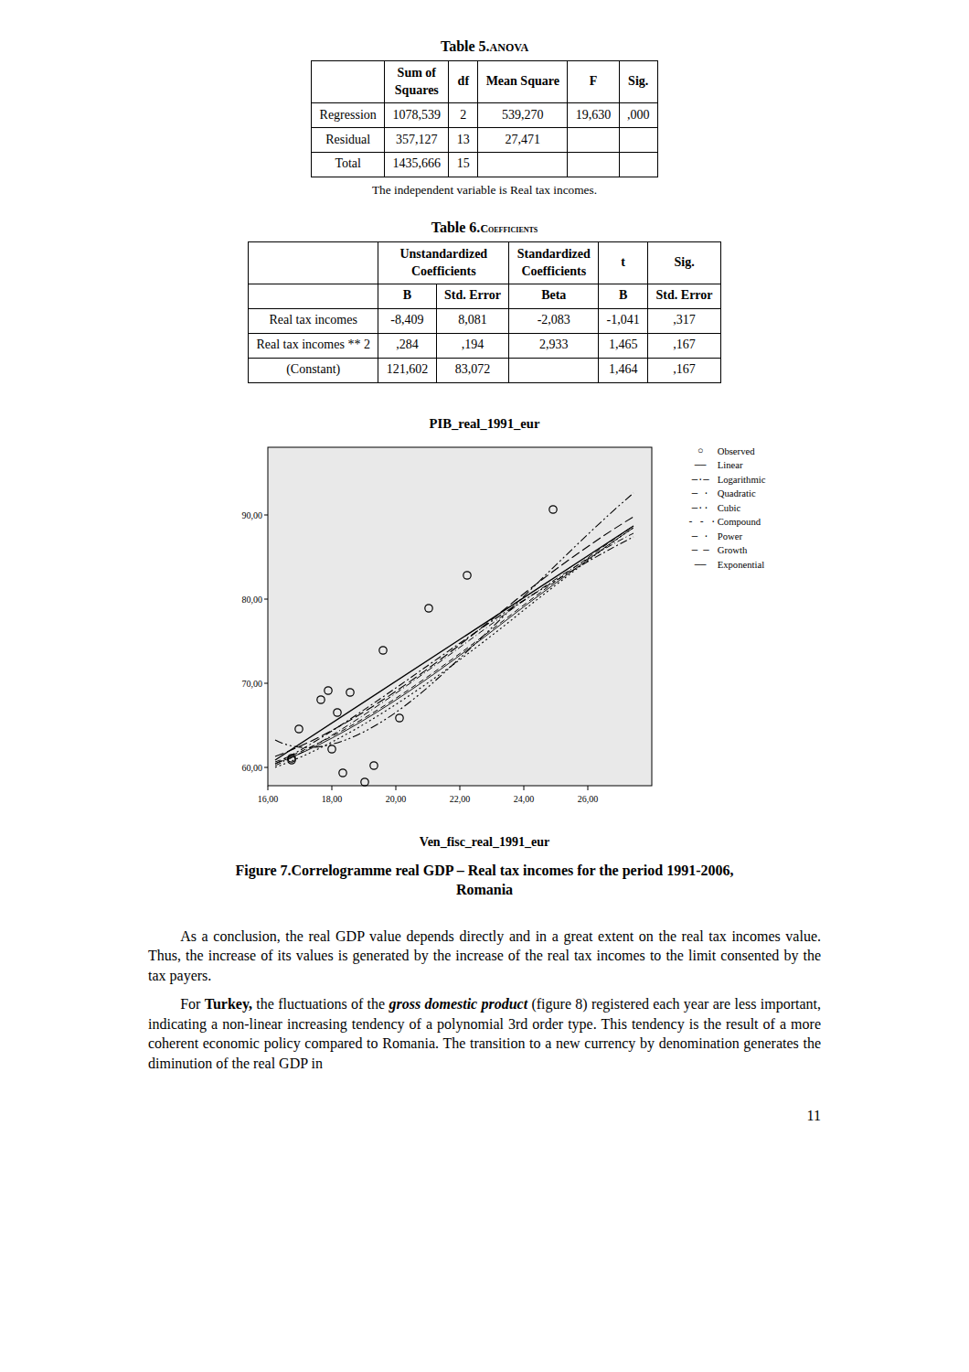Table 5.ANOVA
| | Sum of Squares | df | Mean Square | F | Sig. |
| --- | --- | --- | --- | --- | --- |
| Regression | 1078,539 | 2 | 539,270 | 19,630 | ,000 |
| Residual | 357,127 | 13 | 27,471 | | |
| Total | 1435,666 | 15 | | | |
The independent variable is Real tax incomes.
Table 6.Coefficients
| | Unstandardized Coefficients | Standardized Coefficients | t | Sig. |
| --- | --- | --- | --- | --- |
| | B | Std. Error | Beta | B | Std. Error |
| Real tax incomes | -8,409 | 8,081 | -2,083 | -1,041 | ,317 |
| Real tax incomes ** 2 | ,284 | ,194 | 2,933 | 1,465 | ,167 |
| (Constant) | 121,602 | 83,072 | | 1,464 | ,167 |
PIB_real_1991_eur
90,00 80,00 70,00 60,00 16,00 18,00 20,00 22,00 24,00 26,00
○Observed
——Linear
—·—Logarithmic
— ·Quadratic
—··Cubic
- - ·Compound
— ·Power
— —Growth
——Exponential
Ven_fisc_real_1991_eur
Figure 7.Correlogramme real GDP – Real tax incomes for the period 1991-2006,
Romania
As a conclusion, the real GDP value depends directly and in a great extent on the real tax incomes value. Thus, the increase of its values is generated by the increase of the real tax incomes to the limit consented by the tax payers.
For Turkey, the fluctuations of the gross domestic product (figure 8) registered each year are less important, indicating a non-linear increasing tendency of a polynomial 3rd order type. This tendency is the result of a more coherent economic policy compared to Romania. The transition to a new currency by denomination generates the diminution of the real GDP in
11